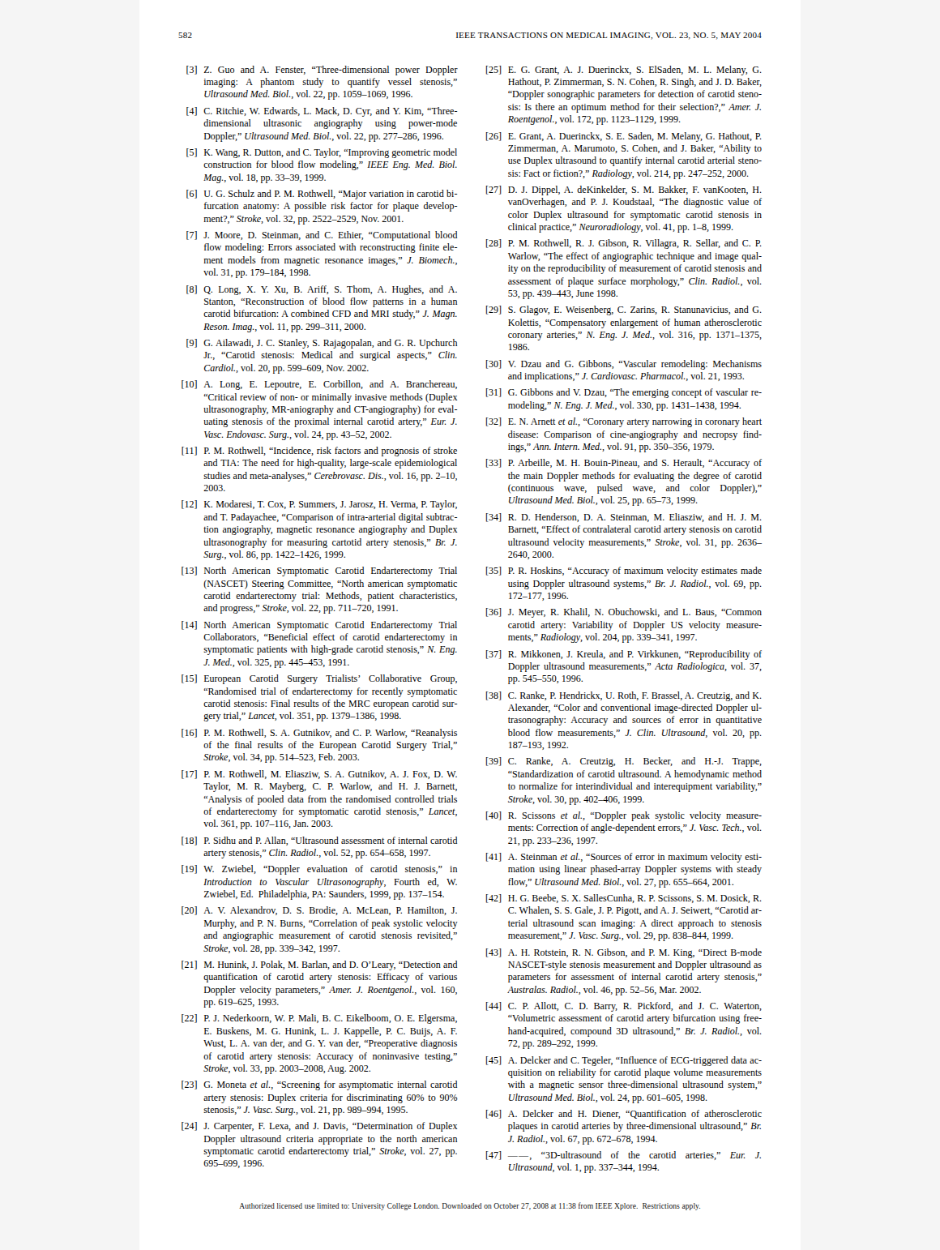582 IEEE Transactions on Medical Imaging, Vol. 23, No. 5, May 2004
[3] Z. Guo and A. Fenster, “Three-dimensional power Doppler imaging: A phantom study to quantify vessel stenosis,” Ultrasound Med. Biol., vol. 22, pp. 1059–1069, 1996.
[4] C. Ritchie, W. Edwards, L. Mack, D. Cyr, and Y. Kim, “Three-dimensional ultrasonic angiography using power-mode Doppler,” Ultrasound Med. Biol., vol. 22, pp. 277–286, 1996.
[5] K. Wang, R. Dutton, and C. Taylor, “Improving geometric model construction for blood flow modeling,” IEEE Eng. Med. Biol. Mag., vol. 18, pp. 33–39, 1999.
[6] U. G. Schulz and P. M. Rothwell, “Major variation in carotid bifurcation anatomy: A possible risk factor for plaque development?,” Stroke, vol. 32, pp. 2522–2529, Nov. 2001.
[7] J. Moore, D. Steinman, and C. Ethier, “Computational blood flow modeling: Errors associated with reconstructing finite element models from magnetic resonance images,” J. Biomech., vol. 31, pp. 179–184, 1998.
[8] Q. Long, X. Y. Xu, B. Ariff, S. Thom, A. Hughes, and A. Stanton, “Reconstruction of blood flow patterns in a human carotid bifurcation: A combined CFD and MRI study,” J. Magn. Reson. Imag., vol. 11, pp. 299–311, 2000.
[9] G. Ailawadi, J. C. Stanley, S. Rajagopalan, and G. R. Upchurch Jr., “Carotid stenosis: Medical and surgical aspects,” Clin. Cardiol., vol. 20, pp. 599–609, Nov. 2002.
[10] A. Long, E. Lepoutre, E. Corbillon, and A. Branchereau, “Critical review of non- or minimally invasive methods (Duplex ultrasonography, MR-aniography and CT-angiography) for evaluating stenosis of the proximal internal carotid artery,” Eur. J. Vasc. Endovasc. Surg., vol. 24, pp. 43–52, 2002.
[11] P. M. Rothwell, “Incidence, risk factors and prognosis of stroke and TIA: The need for high-quality, large-scale epidemiological studies and meta-analyses,” Cerebrovasc. Dis., vol. 16, pp. 2–10, 2003.
[12] K. Modaresi, T. Cox, P. Summers, J. Jarosz, H. Verma, P. Taylor, and T. Padayachee, “Comparison of intra-arterial digital subtraction angiography, magnetic resonance angiography and Duplex ultrasonography for measuring cartotid artery stenosis,” Br. J. Surg., vol. 86, pp. 1422–1426, 1999.
[13] North American Symptomatic Carotid Endarterectomy Trial (NASCET) Steering Committee, “North american symptomatic carotid endarterectomy trial: Methods, patient characteristics, and progress,” Stroke, vol. 22, pp. 711–720, 1991.
[14] North American Symptomatic Carotid Endarterectomy Trial Collaborators, “Beneficial effect of carotid endarterectomy in symptomatic patients with high-grade carotid stenosis,” N. Eng. J. Med., vol. 325, pp. 445–453, 1991.
[15] European Carotid Surgery Trialists’ Collaborative Group, “Randomised trial of endarterectomy for recently symptomatic carotid stenosis: Final results of the MRC european carotid surgery trial,” Lancet, vol. 351, pp. 1379–1386, 1998.
[16] P. M. Rothwell, S. A. Gutnikov, and C. P. Warlow, “Reanalysis of the final results of the European Carotid Surgery Trial,” Stroke, vol. 34, pp. 514–523, Feb. 2003.
[17] P. M. Rothwell, M. Eliasziw, S. A. Gutnikov, A. J. Fox, D. W. Taylor, M. R. Mayberg, C. P. Warlow, and H. J. Barnett, “Analysis of pooled data from the randomised controlled trials of endarterectomy for symptomatic carotid stenosis,” Lancet, vol. 361, pp. 107–116, Jan. 2003.
[18] P. Sidhu and P. Allan, “Ultrasound assessment of internal carotid artery stenosis,” Clin. Radiol., vol. 52, pp. 654–658, 1997.
[19] W. Zwiebel, “Doppler evaluation of carotid stenosis,” in Introduction to Vascular Ultrasonography, Fourth ed, W. Zwiebel, Ed. Philadelphia, PA: Saunders, 1999, pp. 137–154.
[20] A. V. Alexandrov, D. S. Brodie, A. McLean, P. Hamilton, J. Murphy, and P. N. Burns, “Correlation of peak systolic velocity and angiographic measurement of carotid stenosis revisited,” Stroke, vol. 28, pp. 339–342, 1997.
[21] M. Hunink, J. Polak, M. Barlan, and D. O’Leary, “Detection and quantification of carotid artery stenosis: Efficacy of various Doppler velocity parameters,” Amer. J. Roentgenol., vol. 160, pp. 619–625, 1993.
[22] P. J. Nederkoorn, W. P. Mali, B. C. Eikelboom, O. E. Elgersma, E. Buskens, M. G. Hunink, L. J. Kappelle, P. C. Buijs, A. F. Wust, L. A. van der, and G. Y. van der, “Preoperative diagnosis of carotid artery stenosis: Accuracy of noninvasive testing,” Stroke, vol. 33, pp. 2003–2008, Aug. 2002.
[23] G. Moneta et al., “Screening for asymptomatic internal carotid artery stenosis: Duplex criteria for discriminating 60% to 90% stenosis,” J. Vasc. Surg., vol. 21, pp. 989–994, 1995.
[24] J. Carpenter, F. Lexa, and J. Davis, “Determination of Duplex Doppler ultrasound criteria appropriate to the north american symptomatic carotid endarterectomy trial,” Stroke, vol. 27, pp. 695–699, 1996.
[25] E. G. Grant, A. J. Duerinckx, S. ElSaden, M. L. Melany, G. Hathout, P. Zimmerman, S. N. Cohen, R. Singh, and J. D. Baker, “Doppler sonographic parameters for detection of carotid stenosis: Is there an optimum method for their selection?,” Amer. J. Roentgenol., vol. 172, pp. 1123–1129, 1999.
[26] E. Grant, A. Duerinckx, S. E. Saden, M. Melany, G. Hathout, P. Zimmerman, A. Marumoto, S. Cohen, and J. Baker, “Ability to use Duplex ultrasound to quantify internal carotid arterial stenosis: Fact or fiction?,” Radiology, vol. 214, pp. 247–252, 2000.
[27] D. J. Dippel, A. deKinkelder, S. M. Bakker, F. vanKooten, H. vanOverhagen, and P. J. Koudstaal, “The diagnostic value of color Duplex ultrasound for symptomatic carotid stenosis in clinical practice,” Neuroradiology, vol. 41, pp. 1–8, 1999.
[28] P. M. Rothwell, R. J. Gibson, R. Villagra, R. Sellar, and C. P. Warlow, “The effect of angiographic technique and image quality on the reproducibility of measurement of carotid stenosis and assessment of plaque surface morphology,” Clin. Radiol., vol. 53, pp. 439–443, June 1998.
[29] S. Glagov, E. Weisenberg, C. Zarins, R. Stanunavicius, and G. Kolettis, “Compensatory enlargement of human atherosclerotic coronary arteries,” N. Eng. J. Med., vol. 316, pp. 1371–1375, 1986.
[30] V. Dzau and G. Gibbons, “Vascular remodeling: Mechanisms and implications,” J. Cardiovasc. Pharmacol., vol. 21, 1993.
[31] G. Gibbons and V. Dzau, “The emerging concept of vascular remodeling,” N. Eng. J. Med., vol. 330, pp. 1431–1438, 1994.
[32] E. N. Arnett et al., “Coronary artery narrowing in coronary heart disease: Comparison of cine-angiography and necropsy findings,” Ann. Intern. Med., vol. 91, pp. 350–356, 1979.
[33] P. Arbeille, M. H. Bouin-Pineau, and S. Herault, “Accuracy of the main Doppler methods for evaluating the degree of carotid (continuous wave, pulsed wave, and color Doppler),” Ultrasound Med. Biol., vol. 25, pp. 65–73, 1999.
[34] R. D. Henderson, D. A. Steinman, M. Eliasziw, and H. J. M. Barnett, “Effect of contralateral carotid artery stenosis on carotid ultrasound velocity measurements,” Stroke, vol. 31, pp. 2636–2640, 2000.
[35] P. R. Hoskins, “Accuracy of maximum velocity estimates made using Doppler ultrasound systems,” Br. J. Radiol., vol. 69, pp. 172–177, 1996.
[36] J. Meyer, R. Khalil, N. Obuchowski, and L. Baus, “Common carotid artery: Variability of Doppler US velocity measurements,” Radiology, vol. 204, pp. 339–341, 1997.
[37] R. Mikkonen, J. Kreula, and P. Virkkunen, “Reproducibility of Doppler ultrasound measurements,” Acta Radiologica, vol. 37, pp. 545–550, 1996.
[38] C. Ranke, P. Hendrickx, U. Roth, F. Brassel, A. Creutzig, and K. Alexander, “Color and conventional image-directed Doppler ultrasonography: Accuracy and sources of error in quantitative blood flow measurements,” J. Clin. Ultrasound, vol. 20, pp. 187–193, 1992.
[39] C. Ranke, A. Creutzig, H. Becker, and H.-J. Trappe, “Standardization of carotid ultrasound. A hemodynamic method to normalize for interindividual and interequipment variability,” Stroke, vol. 30, pp. 402–406, 1999.
[40] R. Scissons et al., “Doppler peak systolic velocity measurements: Correction of angle-dependent errors,” J. Vasc. Tech., vol. 21, pp. 233–236, 1997.
[41] A. Steinman et al., “Sources of error in maximum velocity estimation using linear phased-array Doppler systems with steady flow,” Ultrasound Med. Biol., vol. 27, pp. 655–664, 2001.
[42] H. G. Beebe, S. X. SallesCunha, R. P. Scissons, S. M. Dosick, R. C. Whalen, S. S. Gale, J. P. Pigott, and A. J. Seiwert, “Carotid arterial ultrasound scan imaging: A direct approach to stenosis measurement,” J. Vasc. Surg., vol. 29, pp. 838–844, 1999.
[43] A. H. Rotstein, R. N. Gibson, and P. M. King, “Direct B-mode NASCET-style stenosis measurement and Doppler ultrasound as parameters for assessment of internal carotid artery stenosis,” Australas. Radiol., vol. 46, pp. 52–56, Mar. 2002.
[44] C. P. Allott, C. D. Barry, R. Pickford, and J. C. Waterton, “Volumetric assessment of carotid artery bifurcation using freehand-acquired, compound 3D ultrasound,” Br. J. Radiol., vol. 72, pp. 289–292, 1999.
[45] A. Delcker and C. Tegeler, “Influence of ECG-triggered data acquisition on reliability for carotid plaque volume measurements with a magnetic sensor three-dimensional ultrasound system,” Ultrasound Med. Biol., vol. 24, pp. 601–605, 1998.
[46] A. Delcker and H. Diener, “Quantification of atherosclerotic plaques in carotid arteries by three-dimensional ultrasound,” Br. J. Radiol., vol. 67, pp. 672–678, 1994.
[47]——, “3D-ultrasound of the carotid arteries,” Eur. J. Ultrasound, vol. 1, pp. 337–344, 1994.
Authorized licensed use limited to: University College London. Downloaded on October 27, 2008 at 11:38 from IEEE Xplore. Restrictions apply.